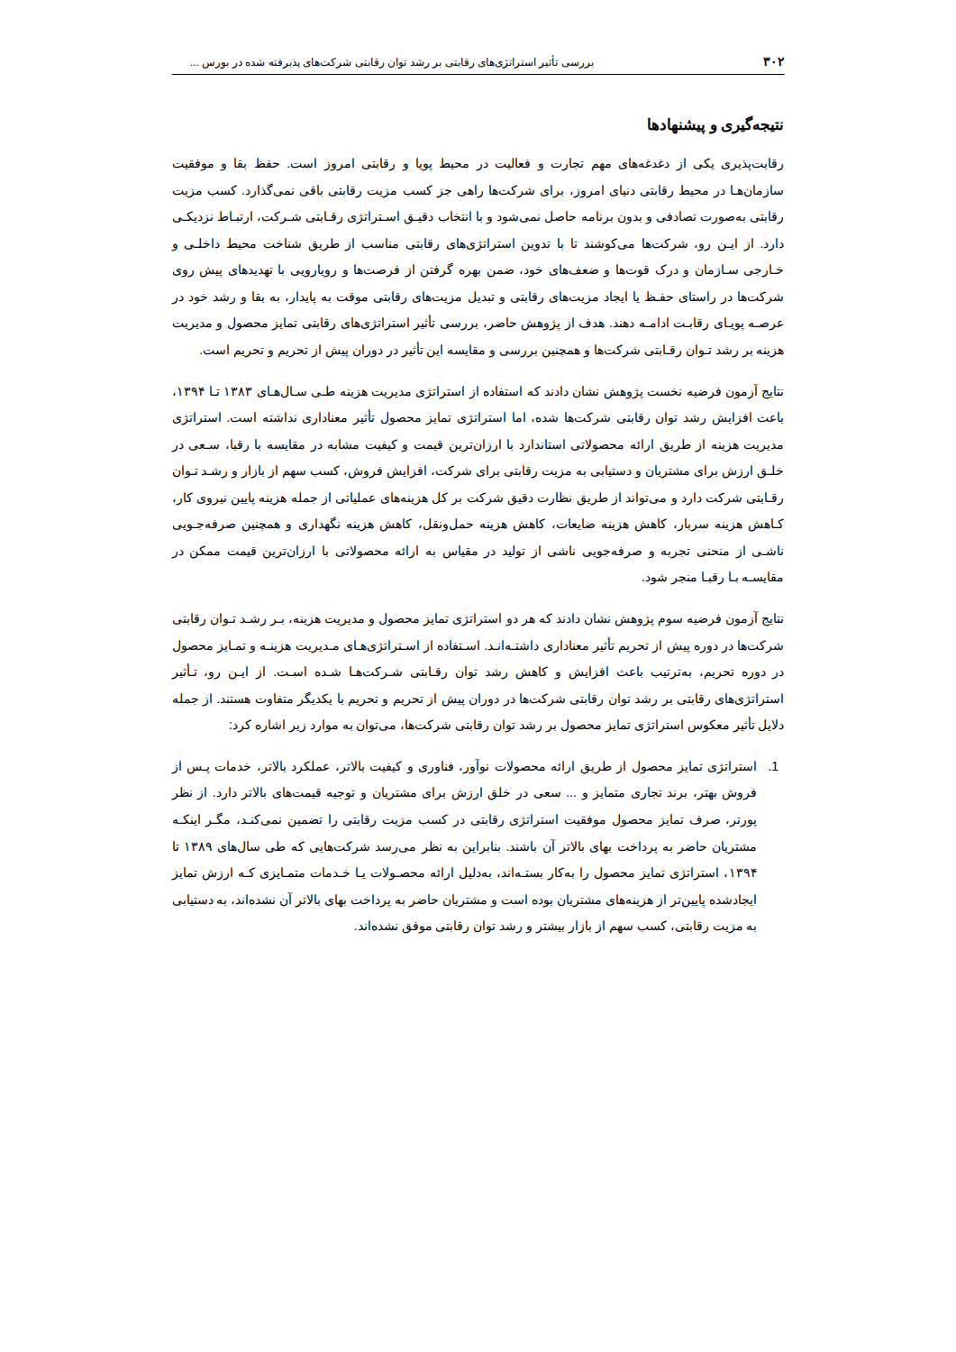۳۰۲ بررسی تأثیر استراتژی‌های رقابتی بر رشد توان رقابتی شرکت‌های پذیرفته شده در بورس ...
نتیجه‌گیری و پیشنهادها
رقابت‌پذیری یکی از دغدغه‌های مهم تجارت و فعالیت در محیط پویا و رقابتی امروز است. حفظ بقا و موفقیت سازمان‌هـا در محیط رقابتی دنیای امروز، برای شرکت‌ها راهی جز کسب مزیت رقابتی باقی نمی‌گذارد. کسب مزیت رقابتی به‌صورت تصادفی و بدون برنامه حاصل نمی‌شود و با انتخاب دقیـق اسـتراتژی رقـابتی شـرکت، ارتبـاط نزدیکـی دارد. از ایـن رو، شرکت‌ها می‌کوشند تا با تدوین استراتژی‌های رقابتی مناسب از طریق شناخت محیط داخلـی و خـارجی سـازمان و درک قوت‌ها و ضعف‌های خود، ضمن بهره گرفتن از فرصت‌ها و رویارویی با تهدیدهای پیش روی شرکت‌ها در راستای حفـظ یا ایجاد مزیت‌های رقابتی و تبدیل مزیت‌های رقابتی موقت به پایدار، به بقا و رشد خود در عرصـه پویـای رقابـت ادامـه دهند. هدف از پژوهش حاضر، بررسی تأثیر استراتژی‌های رقابتی تمایز محصول و مدیریت هزینه بر رشد تـوان رقـابتی شرکت‌ها و همچنین بررسی و مقایسه این تأثیر در دوران پیش از تحریم و تحریم است.
نتایج آزمون فرضیه نخست پژوهش نشان دادند که استفاده از استراتژی مدیریت هزینه طـی سـال‌هـای ۱۳۸۳ تـا ۱۳۹۴، باعث افزایش رشد توان رقابتی شرکت‌ها شده، اما استراتژی تمایز محصول تأثیر معناداری نداشته است. استراتژی مدیریت هزینه از طریق ارائه محصولاتی استاندارد با ارزان‌ترین قیمت و کیفیت مشابه در مقایسه با رقبا، سـعی در خلـق ارزش برای مشتریان و دستیابی به مزیت رقابتی برای شرکت، افزایش فروش، کسب سهم از بازار و رشـد تـوان رقـابتی شرکت دارد و می‌تواند از طریق نظارت دقیق شرکت بر کل هزینه‌های عملیاتی از جمله هزینه پایین نیروی کار، کـاهش هزینه سربار، کاهش هزینه ضایعات، کاهش هزینه حمل‌ونقل، کاهش هزینه نگهداری و همچنین صرفه‌جـویی ناشـی از منحنی تجربه و صرفه‌جویی ناشی از تولید در مقیاس به ارائه محصولاتی با ارزان‌ترین قیمت ممکن در مقایسـه بـا رقبـا منجر شود.
نتایج آزمون فرضیه سوم پژوهش نشان دادند که هر دو استراتژی تمایز محصول و مدیریت هزینه، بـر رشـد تـوان رقابتی شرکت‌ها در دوره پیش از تحریم تأثیر معناداری داشتـه‌انـد. اسـتفاده از اسـتراتژی‌هـای مـدیریت هزینـه و تمـایز محصول در دوره تحریم، به‌ترتیب باعث افزایش و کاهش رشد توان رقـابتی شـرکت‌هـا شـده اسـت. از ایـن رو، تـأثیر استراتژی‌های رقابتی بر رشد توان رقابتی شرکت‌ها در دوران پیش از تحریم و تحریم با یکدیگر متفاوت هستند. از جمله دلایل تأثیر معکوس استراتژی تمایز محصول بر رشد توان رقابتی شرکت‌ها، می‌توان به موارد زیر اشاره کرد:
استراتژی تمایز محصول از طریق ارائه محصولات نوآور، فناوری و کیفیت بالاتر، عملکرد بالاتر، خدمات پـس از فروش بهتر، برند تجاری متمایز و ... سعی در خلق ارزش برای مشتریان و توجیه قیمت‌های بالاتر دارد. از نظر پورتر، صرف تمایز محصول موفقیت استراتژی رقابتی در کسب مزیت رقابتی را تضمین نمی‌کنـد، مگـر اینکـه مشتریان حاضر به پرداخت بهای بالاتر آن باشند. بنابراین به نظر می‌رسد شرکت‌هایی که طی سال‌های ۱۳۸۹ تا ۱۳۹۴، استراتژی تمایز محصول را به‌کار بستـه‌اند، به‌دلیل ارائه محصـولات یـا خـدمات متمـایزی کـه ارزش تمایز ایجادشده پایین‌تر از هزینه‌های مشتریان بوده است و مشتریان حاضر به پرداخت بهای بالاتر آن نشده‌اند، به دستیابی به مزیت رقابتی، کسب سهم از بازار بیشتر و رشد توان رقابتی موفق نشده‌اند.